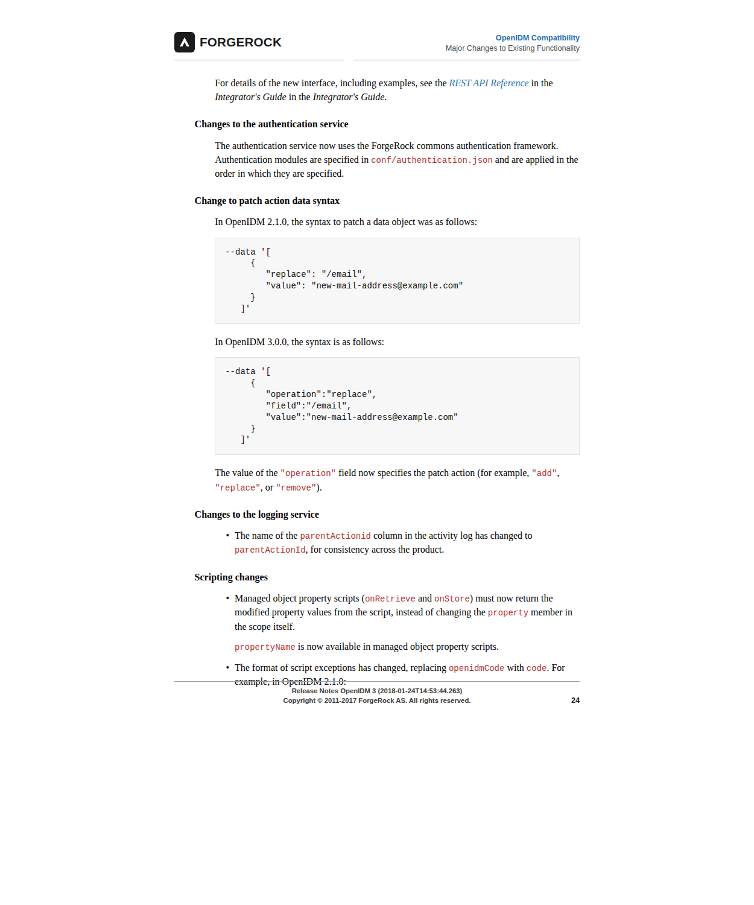FORGEROCK
OpenIDM Compatibility
Major Changes to Existing Functionality
For details of the new interface, including examples, see the REST API Reference in the Integrator's Guide in the Integrator's Guide.
Changes to the authentication service
The authentication service now uses the ForgeRock commons authentication framework. Authentication modules are specified in conf/authentication.json and are applied in the order in which they are specified.
Change to patch action data syntax
In OpenIDM 2.1.0, the syntax to patch a data object was as follows:
--data '[
     {
        "replace": "/email",
        "value": "new-mail-address@example.com"
     }
   ]'
In OpenIDM 3.0.0, the syntax is as follows:
--data '[
     {
        "operation":"replace",
        "field":"/email",
        "value":"new-mail-address@example.com"
     }
   ]'
The value of the "operation" field now specifies the patch action (for example, "add", "replace", or "remove").
Changes to the logging service
The name of the parentActionid column in the activity log has changed to parentActionId, for consistency across the product.
Scripting changes
Managed object property scripts (onRetrieve and onStore) must now return the modified property values from the script, instead of changing the property member in the scope itself.
propertyName is now available in managed object property scripts.
The format of script exceptions has changed, replacing openidmCode with code. For example, in OpenIDM 2.1.0:
Release Notes OpenIDM 3 (2018-01-24T14:53:44.263)
Copyright © 2011-2017 ForgeRock AS. All rights reserved.
24